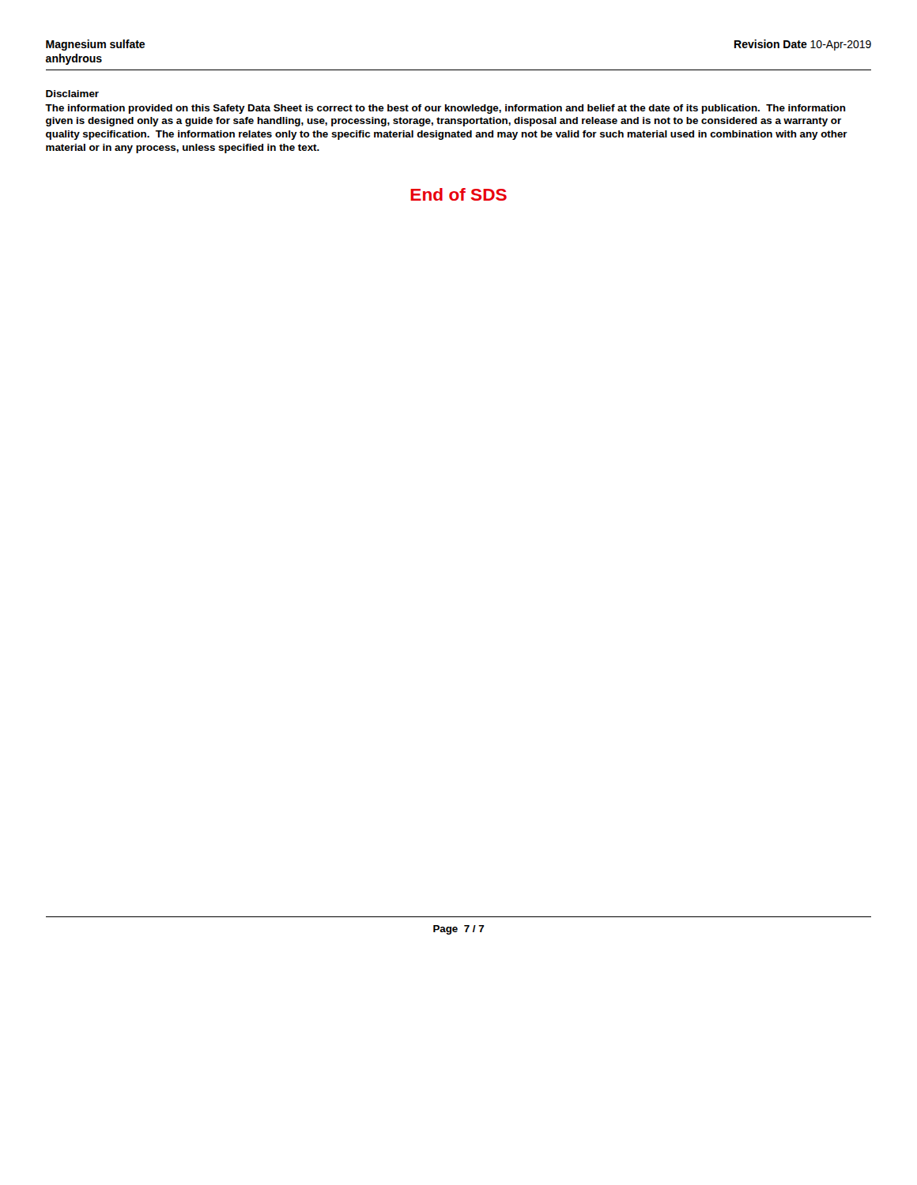Magnesium sulfate
anhydrous
Revision Date 10-Apr-2019
Disclaimer
The information provided on this Safety Data Sheet is correct to the best of our knowledge, information and belief at the date of its publication. The information given is designed only as a guide for safe handling, use, processing, storage, transportation, disposal and release and is not to be considered as a warranty or quality specification. The information relates only to the specific material designated and may not be valid for such material used in combination with any other material or in any process, unless specified in the text.
End of SDS
Page 7 / 7